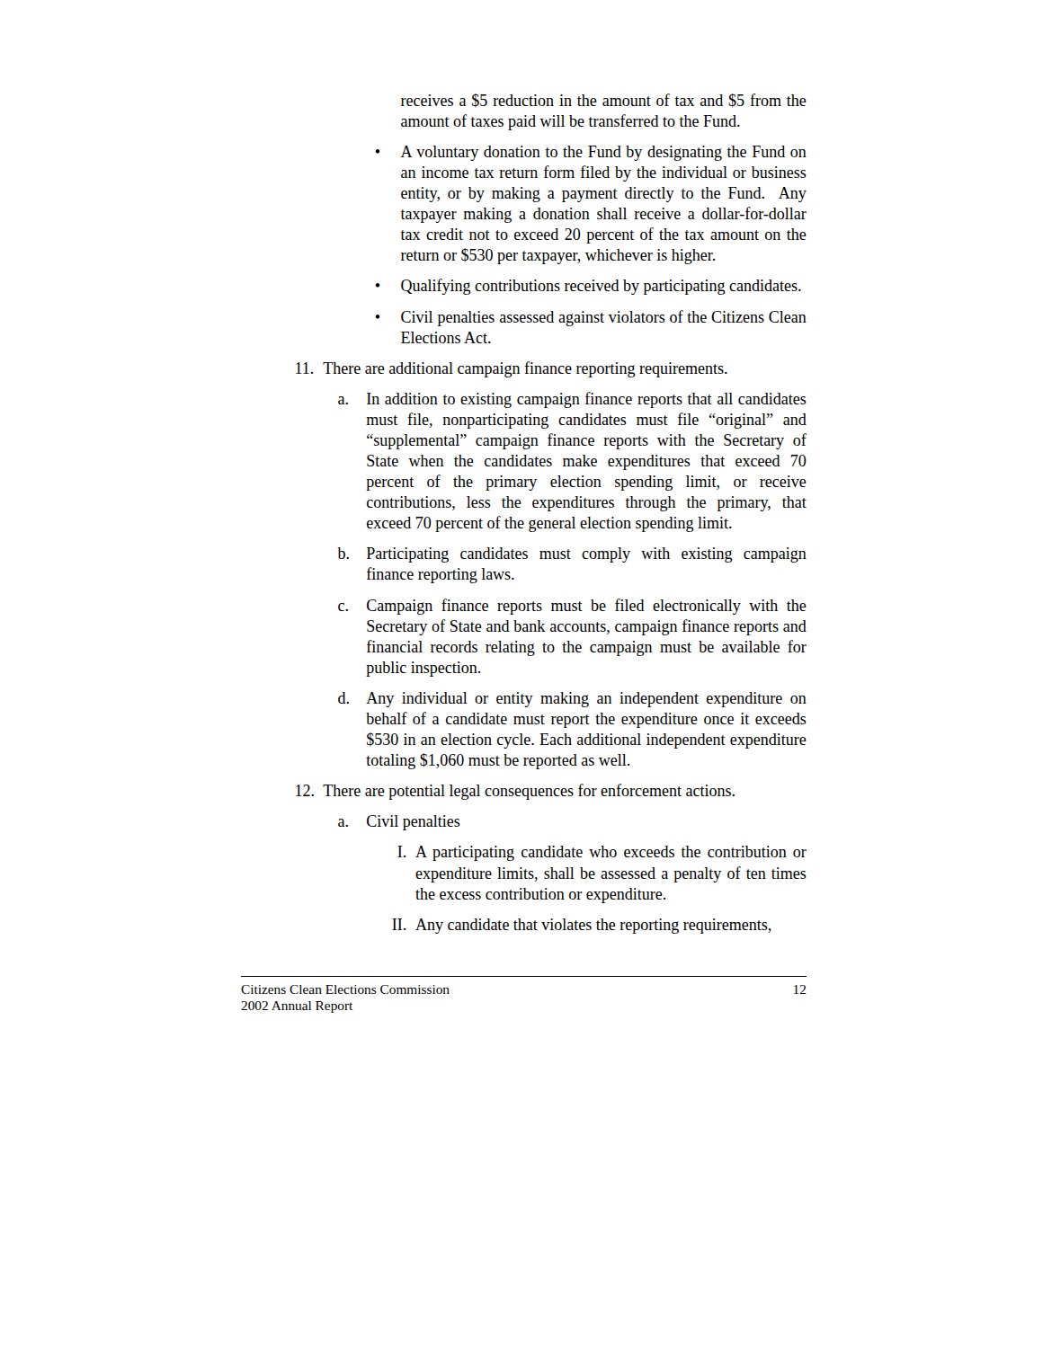receives a $5 reduction in the amount of tax and $5 from the amount of taxes paid will be transferred to the Fund.
•A voluntary donation to the Fund by designating the Fund on an income tax return form filed by the individual or business entity, or by making a payment directly to the Fund. Any taxpayer making a donation shall receive a dollar-for-dollar tax credit not to exceed 20 percent of the tax amount on the return or $530 per taxpayer, whichever is higher.
•Qualifying contributions received by participating candidates.
•Civil penalties assessed against violators of the Citizens Clean Elections Act.
11. There are additional campaign finance reporting requirements.
a. In addition to existing campaign finance reports that all candidates must file, nonparticipating candidates must file “original” and “supplemental” campaign finance reports with the Secretary of State when the candidates make expenditures that exceed 70 percent of the primary election spending limit, or receive contributions, less the expenditures through the primary, that exceed 70 percent of the general election spending limit.
b. Participating candidates must comply with existing campaign finance reporting laws.
c. Campaign finance reports must be filed electronically with the Secretary of State and bank accounts, campaign finance reports and financial records relating to the campaign must be available for public inspection.
d. Any individual or entity making an independent expenditure on behalf of a candidate must report the expenditure once it exceeds $530 in an election cycle. Each additional independent expenditure totaling $1,060 must be reported as well.
12. There are potential legal consequences for enforcement actions.
a. Civil penalties
I. A participating candidate who exceeds the contribution or expenditure limits, shall be assessed a penalty of ten times the excess contribution or expenditure.
II. Any candidate that violates the reporting requirements,
Citizens Clean Elections Commission
2002 Annual Report
12